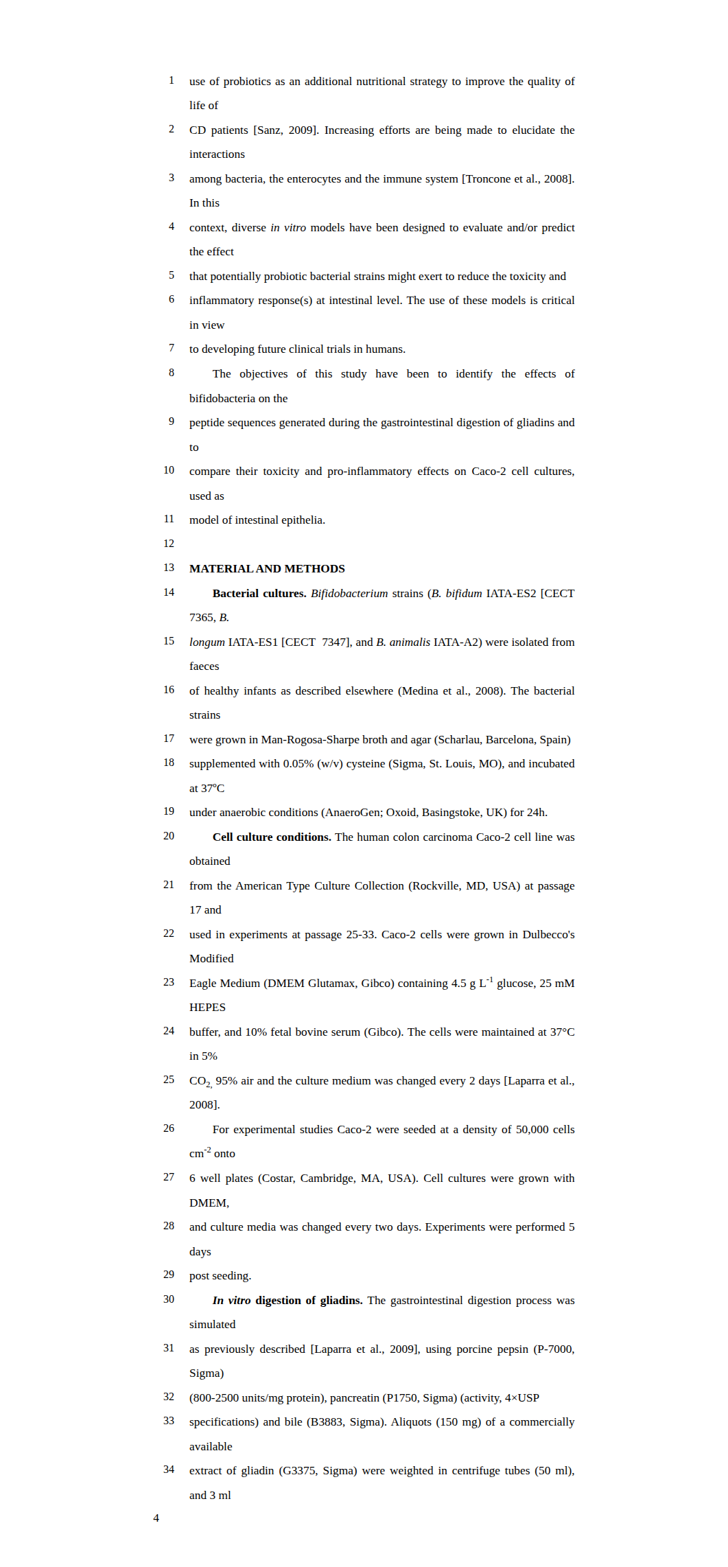use of probiotics as an additional nutritional strategy to improve the quality of life of
CD patients [Sanz, 2009]. Increasing efforts are being made to elucidate the interactions
among bacteria, the enterocytes and the immune system [Troncone et al., 2008]. In this
context, diverse in vitro models have been designed to evaluate and/or predict the effect
that potentially probiotic bacterial strains might exert to reduce the toxicity and
inflammatory response(s) at intestinal level. The use of these models is critical in view
to developing future clinical trials in humans.
The objectives of this study have been to identify the effects of bifidobacteria on the
peptide sequences generated during the gastrointestinal digestion of gliadins and to
compare their toxicity and pro-inflammatory effects on Caco-2 cell cultures, used as
model of intestinal epithelia.
MATERIAL AND METHODS
Bacterial cultures. Bifidobacterium strains (B. bifidum IATA-ES2 [CECT 7365, B.
longum IATA-ES1 [CECT 7347], and B. animalis IATA-A2) were isolated from faeces
of healthy infants as described elsewhere (Medina et al., 2008). The bacterial strains
were grown in Man-Rogosa-Sharpe broth and agar (Scharlau, Barcelona, Spain)
supplemented with 0.05% (w/v) cysteine (Sigma, St. Louis, MO), and incubated at 37ºC
under anaerobic conditions (AnaeroGen; Oxoid, Basingstoke, UK) for 24h.
Cell culture conditions. The human colon carcinoma Caco-2 cell line was obtained
from the American Type Culture Collection (Rockville, MD, USA) at passage 17 and
used in experiments at passage 25-33. Caco-2 cells were grown in Dulbecco's Modified
Eagle Medium (DMEM Glutamax, Gibco) containing 4.5 g L-1 glucose, 25 mM HEPES
buffer, and 10% fetal bovine serum (Gibco). The cells were maintained at 37°C in 5%
CO2, 95% air and the culture medium was changed every 2 days [Laparra et al., 2008].
For experimental studies Caco-2 were seeded at a density of 50,000 cells cm-2 onto
6 well plates (Costar, Cambridge, MA, USA). Cell cultures were grown with DMEM,
and culture media was changed every two days. Experiments were performed 5 days
post seeding.
In vitro digestion of gliadins. The gastrointestinal digestion process was simulated
as previously described [Laparra et al., 2009], using porcine pepsin (P-7000, Sigma)
(800-2500 units/mg protein), pancreatin (P1750, Sigma) (activity, 4×USP
specifications) and bile (B3883, Sigma). Aliquots (150 mg) of a commercially available
extract of gliadin (G3375, Sigma) were weighted in centrifuge tubes (50 ml), and 3 ml
4